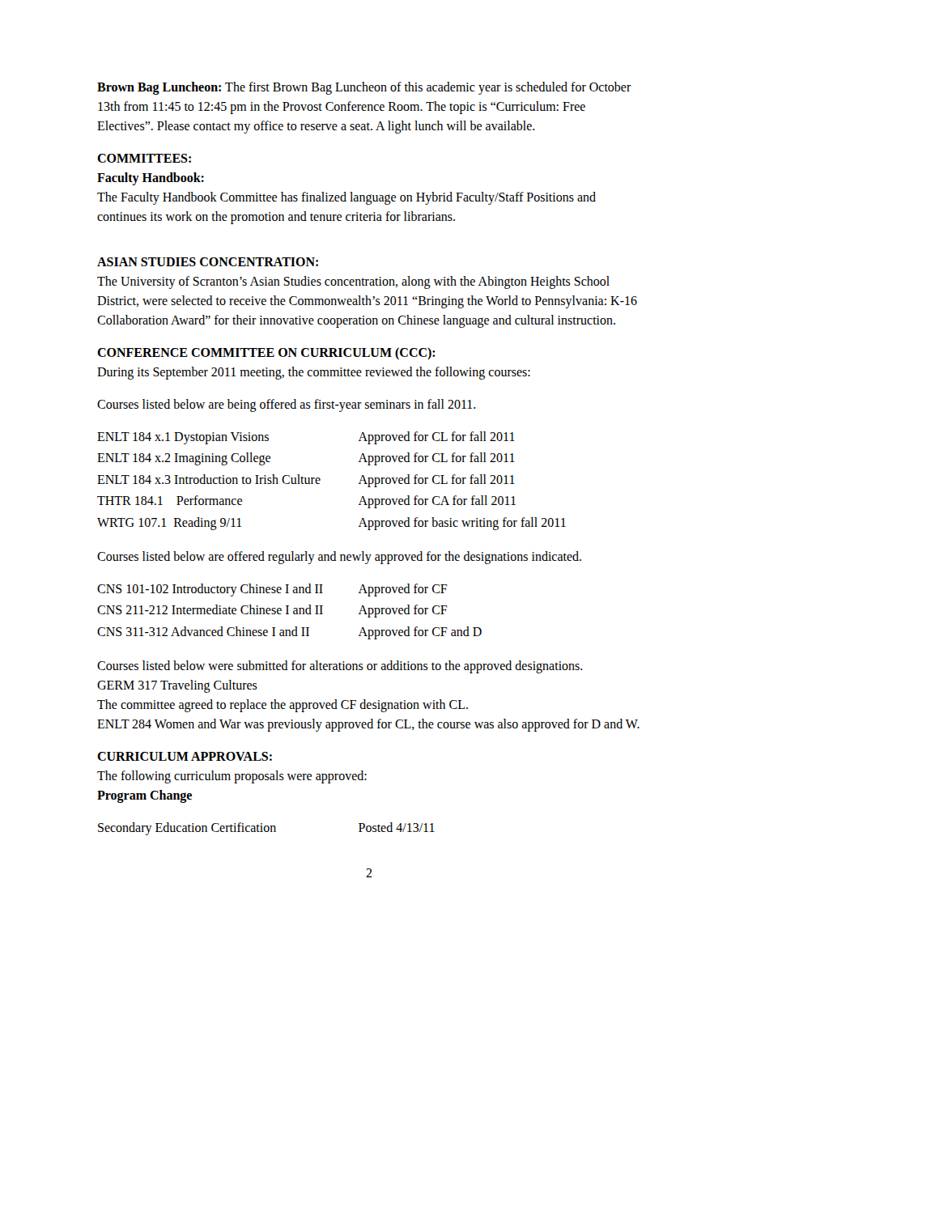Brown Bag Luncheon: The first Brown Bag Luncheon of this academic year is scheduled for October 13th from 11:45 to 12:45 pm in the Provost Conference Room. The topic is “Curriculum: Free Electives”. Please contact my office to reserve a seat. A light lunch will be available.
COMMITTEES:
Faculty Handbook:
The Faculty Handbook Committee has finalized language on Hybrid Faculty/Staff Positions and continues its work on the promotion and tenure criteria for librarians.
ASIAN STUDIES CONCENTRATION:
The University of Scranton’s Asian Studies concentration, along with the Abington Heights School District, were selected to receive the Commonwealth’s 2011 “Bringing the World to Pennsylvania: K-16 Collaboration Award” for their innovative cooperation on Chinese language and cultural instruction.
CONFERENCE COMMITTEE ON CURRICULUM (CCC):
During its September 2011 meeting, the committee reviewed the following courses:
Courses listed below are being offered as first-year seminars in fall 2011.
| ENLT 184 x.1 Dystopian Visions | Approved for CL for fall 2011 |
| ENLT 184 x.2 Imagining College | Approved for CL for fall 2011 |
| ENLT 184 x.3 Introduction to Irish Culture | Approved for CL for fall 2011 |
| THTR 184.1 Performance | Approved for CA for fall 2011 |
| WRTG 107.1 Reading 9/11 | Approved for basic writing for fall 2011 |
Courses listed below are offered regularly and newly approved for the designations indicated.
| CNS 101-102 Introductory Chinese I and II | Approved for CF |
| CNS 211-212 Intermediate Chinese I and II | Approved for CF |
| CNS 311-312 Advanced Chinese I and II | Approved for CF and D |
Courses listed below were submitted for alterations or additions to the approved designations.
GERM 317 Traveling Cultures
The committee agreed to replace the approved CF designation with CL.
ENLT 284 Women and War was previously approved for CL, the course was also approved for D and W.
CURRICULUM APPROVALS:
The following curriculum proposals were approved:
Program Change
| Secondary Education Certification | Posted 4/13/11 |
2